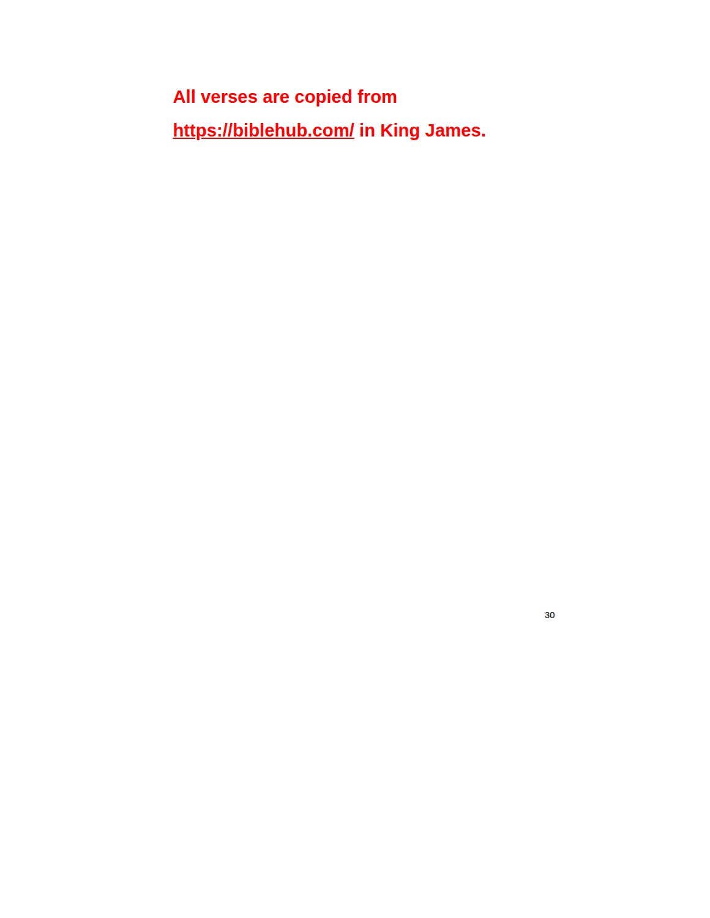All verses are copied from https://biblehub.com/ in King James.
30